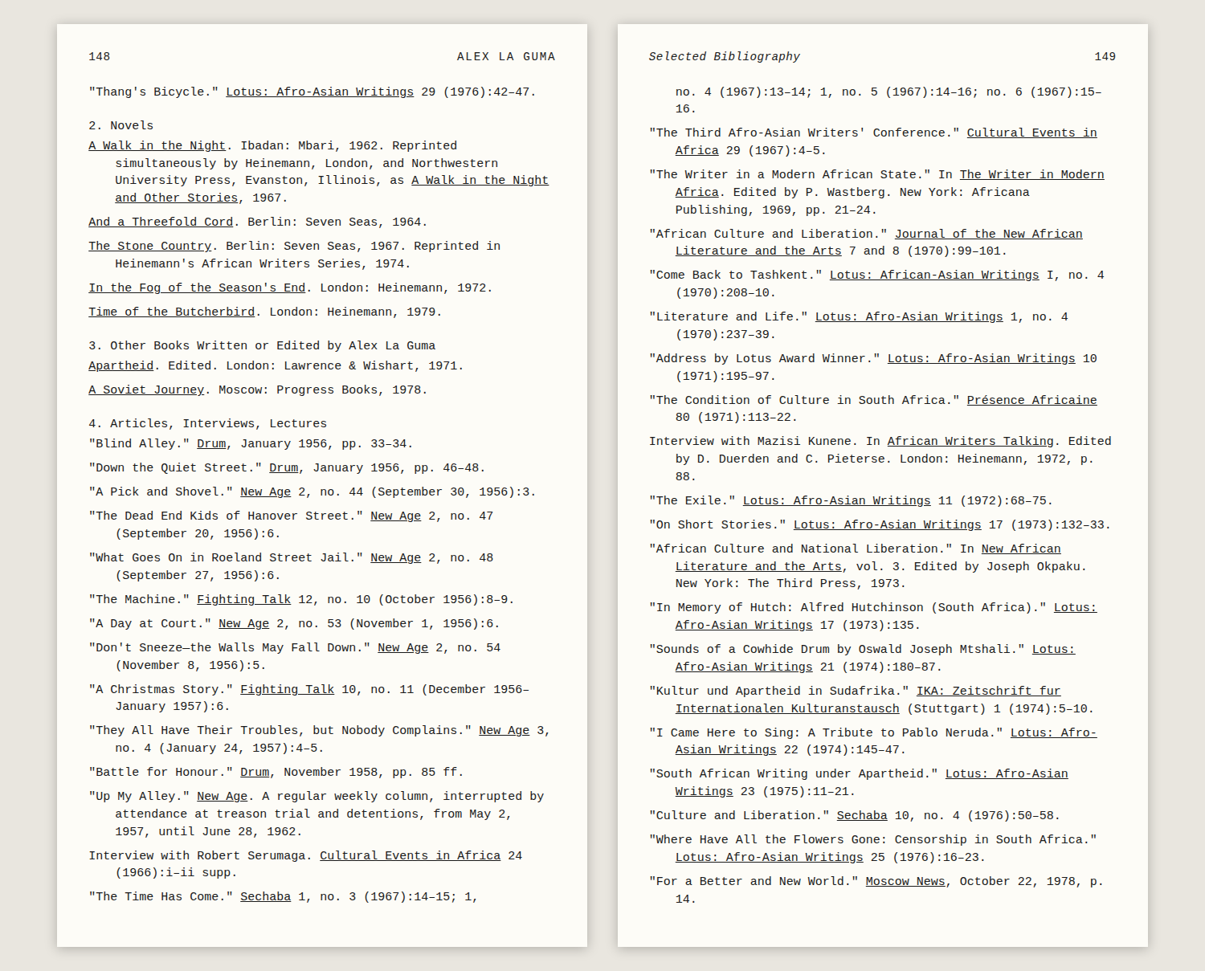148 ALEX LA GUMA
"Thang's Bicycle." Lotus: Afro-Asian Writings 29 (1976):42–47.
2. Novels
A Walk in the Night. Ibadan: Mbari, 1962. Reprinted simultaneously by Heinemann, London, and Northwestern University Press, Evanston, Illinois, as A Walk in the Night and Other Stories, 1967.
And a Threefold Cord. Berlin: Seven Seas, 1964.
The Stone Country. Berlin: Seven Seas, 1967. Reprinted in Heinemann's African Writers Series, 1974.
In the Fog of the Season's End. London: Heinemann, 1972.
Time of the Butcherbird. London: Heinemann, 1979.
3. Other Books Written or Edited by Alex La Guma
Apartheid. Edited. London: Lawrence & Wishart, 1971.
A Soviet Journey. Moscow: Progress Books, 1978.
4. Articles, Interviews, Lectures
"Blind Alley." Drum, January 1956, pp. 33–34.
"Down the Quiet Street." Drum, January 1956, pp. 46–48.
"A Pick and Shovel." New Age 2, no. 44 (September 30, 1956):3.
"The Dead End Kids of Hanover Street." New Age 2, no. 47 (September 20, 1956):6.
"What Goes On in Roeland Street Jail." New Age 2, no. 48 (September 27, 1956):6.
"The Machine." Fighting Talk 12, no. 10 (October 1956):8–9.
"A Day at Court." New Age 2, no. 53 (November 1, 1956):6.
"Don't Sneeze—the Walls May Fall Down." New Age 2, no. 54 (November 8, 1956):5.
"A Christmas Story." Fighting Talk 10, no. 11 (December 1956–January 1957):6.
"They All Have Their Troubles, but Nobody Complains." New Age 3, no. 4 (January 24, 1957):4–5.
"Battle for Honour." Drum, November 1958, pp. 85 ff.
"Up My Alley." New Age. A regular weekly column, interrupted by attendance at treason trial and detentions, from May 2, 1957, until June 28, 1962.
Interview with Robert Serumaga. Cultural Events in Africa 24 (1966):i–ii supp.
"The Time Has Come." Sechaba 1, no. 3 (1967):14–15; 1,
Selected Bibliography 149
no. 4 (1967):13–14; 1, no. 5 (1967):14–16; no. 6 (1967):15–16.
"The Third Afro-Asian Writers' Conference." Cultural Events in Africa 29 (1967):4–5.
"The Writer in a Modern African State." In The Writer in Modern Africa. Edited by P. Wastberg. New York: Africana Publishing, 1969, pp. 21–24.
"African Culture and Liberation." Journal of the New African Literature and the Arts 7 and 8 (1970):99–101.
"Come Back to Tashkent." Lotus: African-Asian Writings I, no. 4 (1970):208–10.
"Literature and Life." Lotus: Afro-Asian Writings 1, no. 4 (1970):237–39.
"Address by Lotus Award Winner." Lotus: Afro-Asian Writings 10 (1971):195–97.
"The Condition of Culture in South Africa." Présence Africaine 80 (1971):113–22.
Interview with Mazisi Kunene. In African Writers Talking. Edited by D. Duerden and C. Pieterse. London: Heinemann, 1972, p. 88.
"The Exile." Lotus: Afro-Asian Writings 11 (1972):68–75.
"On Short Stories." Lotus: Afro-Asian Writings 17 (1973):132–33.
"African Culture and National Liberation." In New African Literature and the Arts, vol. 3. Edited by Joseph Okpaku. New York: The Third Press, 1973.
"In Memory of Hutch: Alfred Hutchinson (South Africa)." Lotus: Afro-Asian Writings 17 (1973):135.
"Sounds of a Cowhide Drum by Oswald Joseph Mtshali." Lotus: Afro-Asian Writings 21 (1974):180–87.
"Kultur und Apartheid in Sudafrika." IKA: Zeitschrift fur Internationalen Kulturanstausch (Stuttgart) 1 (1974):5–10.
"I Came Here to Sing: A Tribute to Pablo Neruda." Lotus: Afro-Asian Writings 22 (1974):145–47.
"South African Writing under Apartheid." Lotus: Afro-Asian Writings 23 (1975):11–21.
"Culture and Liberation." Sechaba 10, no. 4 (1976):50–58.
"Where Have All the Flowers Gone: Censorship in South Africa." Lotus: Afro-Asian Writings 25 (1976):16–23.
"For a Better and New World." Moscow News, October 22, 1978, p. 14.